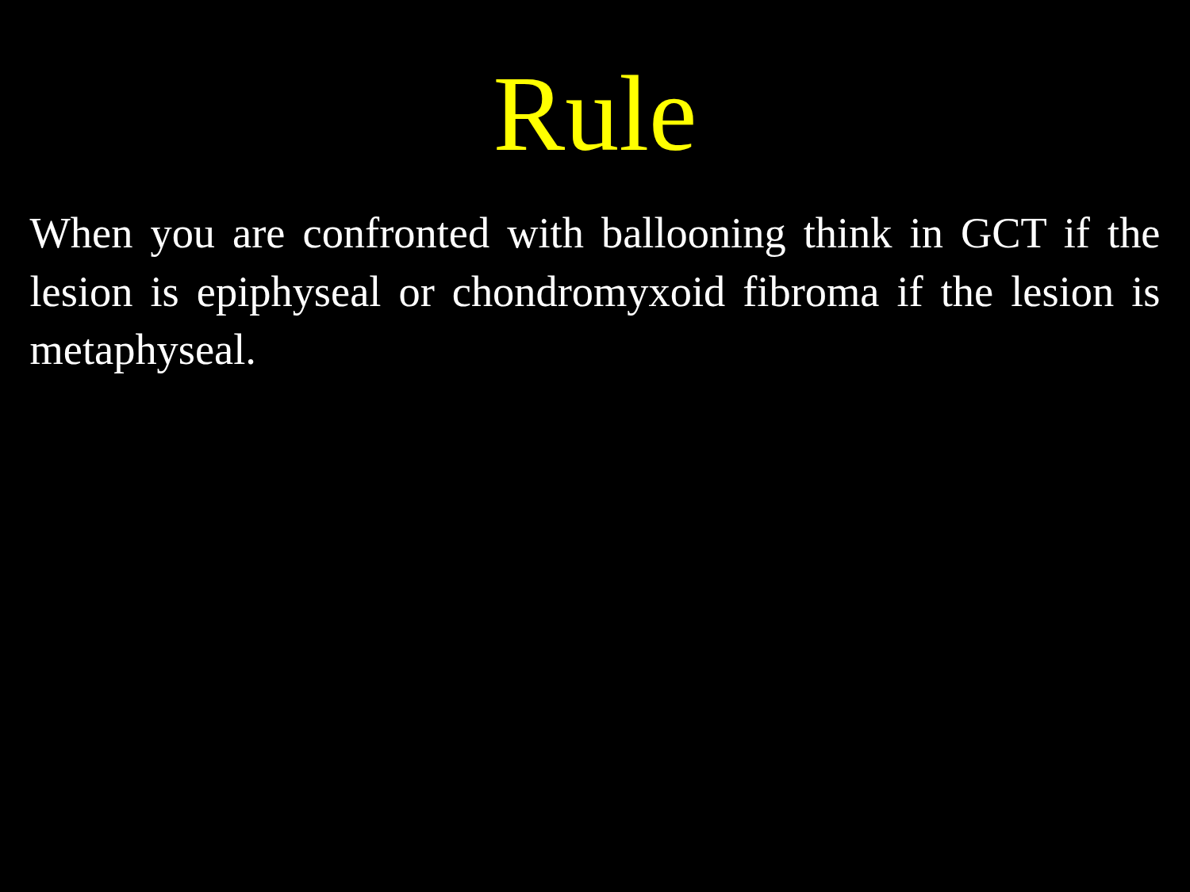Rule
When you are confronted with ballooning think in GCT if the lesion is epiphyseal or chondromyxoid fibroma if the lesion is metaphyseal.